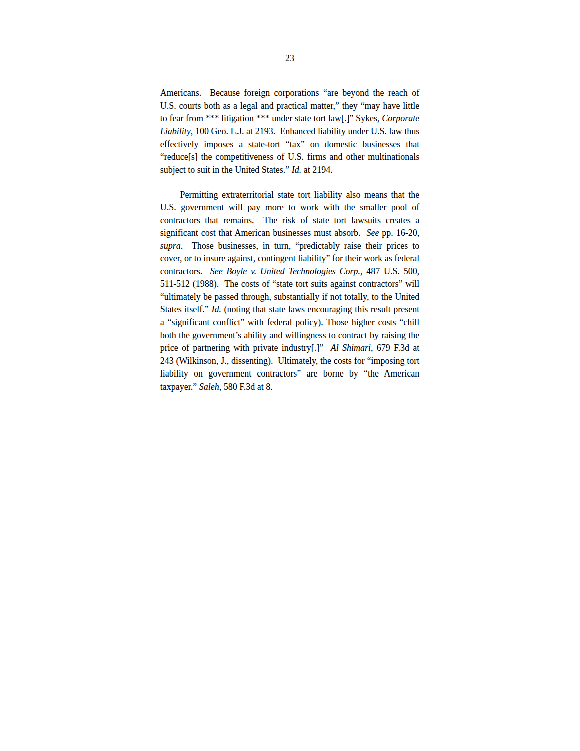23
Americans. Because foreign corporations “are beyond the reach of U.S. courts both as a legal and practical matter,” they “may have little to fear from *** litigation *** under state tort law[.]” Sykes, Corporate Liability, 100 Geo. L.J. at 2193. Enhanced liability under U.S. law thus effectively imposes a state-tort “tax” on domestic businesses that “reduce[s] the competitiveness of U.S. firms and other multinationals subject to suit in the United States.” Id. at 2194.
Permitting extraterritorial state tort liability also means that the U.S. government will pay more to work with the smaller pool of contractors that remains. The risk of state tort lawsuits creates a significant cost that American businesses must absorb. See pp. 16-20, supra. Those businesses, in turn, “predictably raise their prices to cover, or to insure against, contingent liability” for their work as federal contractors. See Boyle v. United Technologies Corp., 487 U.S. 500, 511-512 (1988). The costs of “state tort suits against contractors” will “ultimately be passed through, substantially if not totally, to the United States itself.” Id. (noting that state laws encouraging this result present a “significant conflict” with federal policy). Those higher costs “chill both the government’s ability and willingness to contract by raising the price of partnering with private industry[.]” Al Shimari, 679 F.3d at 243 (Wilkinson, J., dissenting). Ultimately, the costs for “imposing tort liability on government contractors” are borne by “the American taxpayer.” Saleh, 580 F.3d at 8.